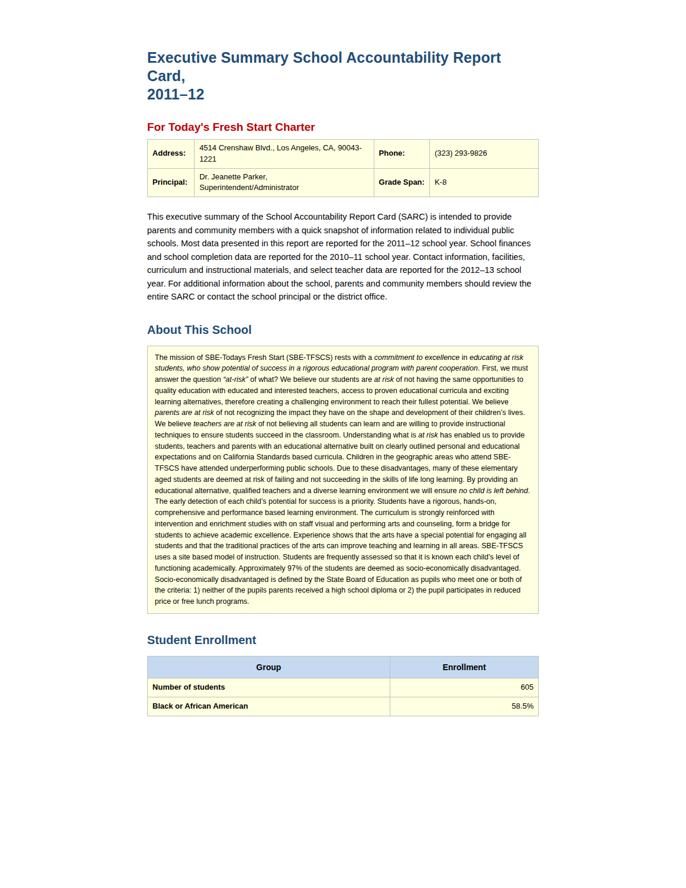Executive Summary School Accountability Report Card,
2011–12
For Today's Fresh Start Charter
| Address: | 4514 Crenshaw Blvd., Los Angeles, CA, 90043-1221 | Phone: | (323) 293-9826 |
| Principal: | Dr. Jeanette Parker, Superintendent/Administrator | Grade Span: | K-8 |
This executive summary of the School Accountability Report Card (SARC) is intended to provide parents and community members with a quick snapshot of information related to individual public schools. Most data presented in this report are reported for the 2011–12 school year. School finances and school completion data are reported for the 2010–11 school year. Contact information, facilities, curriculum and instructional materials, and select teacher data are reported for the 2012–13 school year. For additional information about the school, parents and community members should review the entire SARC or contact the school principal or the district office.
About This School
The mission of SBE-Todays Fresh Start (SBE-TFSCS) rests with a commitment to excellence in educating at risk students, who show potential of success in a rigorous educational program with parent cooperation. First, we must answer the question “at-risk” of what? We believe our students are at risk of not having the same opportunities to quality education with educated and interested teachers, access to proven educational curricula and exciting learning alternatives, therefore creating a challenging environment to reach their fullest potential. We believe parents are at risk of not recognizing the impact they have on the shape and development of their children’s lives. We believe teachers are at risk of not believing all students can learn and are willing to provide instructional techniques to ensure students succeed in the classroom. Understanding what is at risk has enabled us to provide students, teachers and parents with an educational alternative built on clearly outlined personal and educational expectations and on California Standards based curricula. Children in the geographic areas who attend SBE-TFSCS have attended underperforming public schools. Due to these disadvantages, many of these elementary aged students are deemed at risk of failing and not succeeding in the skills of life long learning. By providing an educational alternative, qualified teachers and a diverse learning environment we will ensure no child is left behind. The early detection of each child’s potential for success is a priority. Students have a rigorous, hands-on, comprehensive and performance based learning environment. The curriculum is strongly reinforced with intervention and enrichment studies with on staff visual and performing arts and counseling, form a bridge for students to achieve academic excellence. Experience shows that the arts have a special potential for engaging all students and that the traditional practices of the arts can improve teaching and learning in all areas. SBE-TFSCS uses a site based model of instruction. Students are frequently assessed so that it is known each child’s level of functioning academically. Approximately 97% of the students are deemed as socio-economically disadvantaged. Socio-economically disadvantaged is defined by the State Board of Education as pupils who meet one or both of the criteria: 1) neither of the pupils parents received a high school diploma or 2) the pupil participates in reduced price or free lunch programs.
Student Enrollment
| Group | Enrollment |
| --- | --- |
| Number of students | 605 |
| Black or African American | 58.5% |